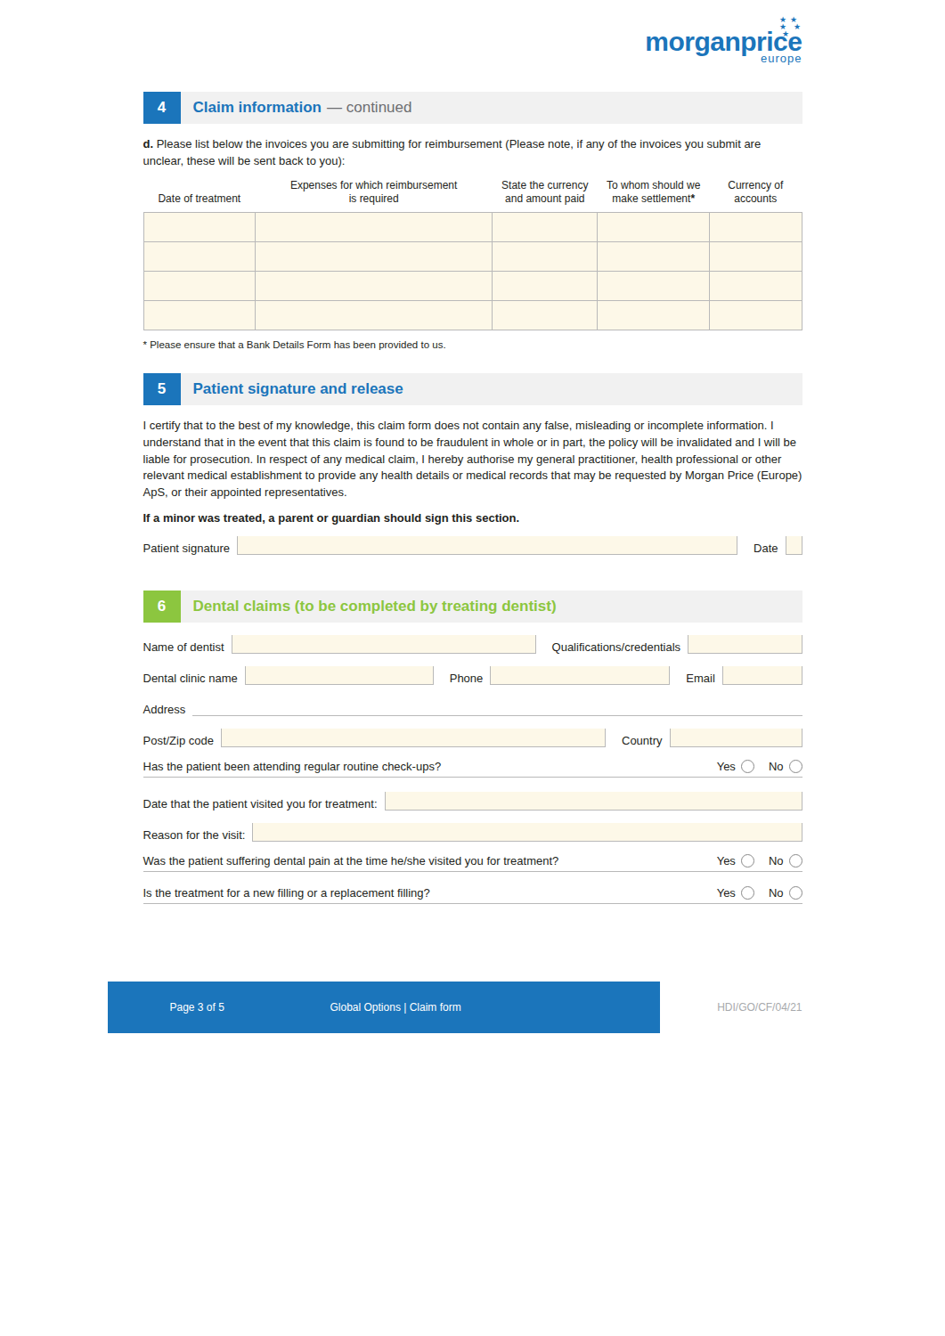★ ★
★ ★
★
morganprice
europe
4
Claim information — continued
d. Please list below the invoices you are submitting for reimbursement (Please note, if any of the invoices you submit are unclear, these will be sent back to you):
| Date of treatment | Expenses for which reimbursement is required | State the currency and amount paid | To whom should we make settlement * | Currency of accounts |
| --- | --- | --- | --- | --- |
* Please ensure that a Bank Details Form has been provided to us.
5
Patient signature and release
I certify that to the best of my knowledge, this claim form does not contain any false, misleading or incomplete information. I understand that in the event that this claim is found to be fraudulent in whole or in part, the policy will be invalidated and I will be liable for prosecution. In respect of any medical claim, I hereby authorise my general practitioner, health professional or other relevant medical establishment to provide any health details or medical records that may be requested by Morgan Price (Europe) ApS, or their appointed representatives.
If a minor was treated, a parent or guardian should sign this section.
Patient signature
Date
6
Dental claims (to be completed by treating dentist)
Name of dentist
Qualifications/credentials
Dental clinic name
Phone
Email
Address
Post/Zip code
Country
Has the patient been attending regular routine check-ups?
Yes
No
Date that the patient visited you for treatment:
Reason for the visit:
Was the patient suffering dental pain at the time he/she visited you for treatment?
Yes
No
Is the treatment for a new filling or a replacement filling?
Yes
No
Page 3 of 5
Global Options | Claim form
HDI/GO/CF/04/21